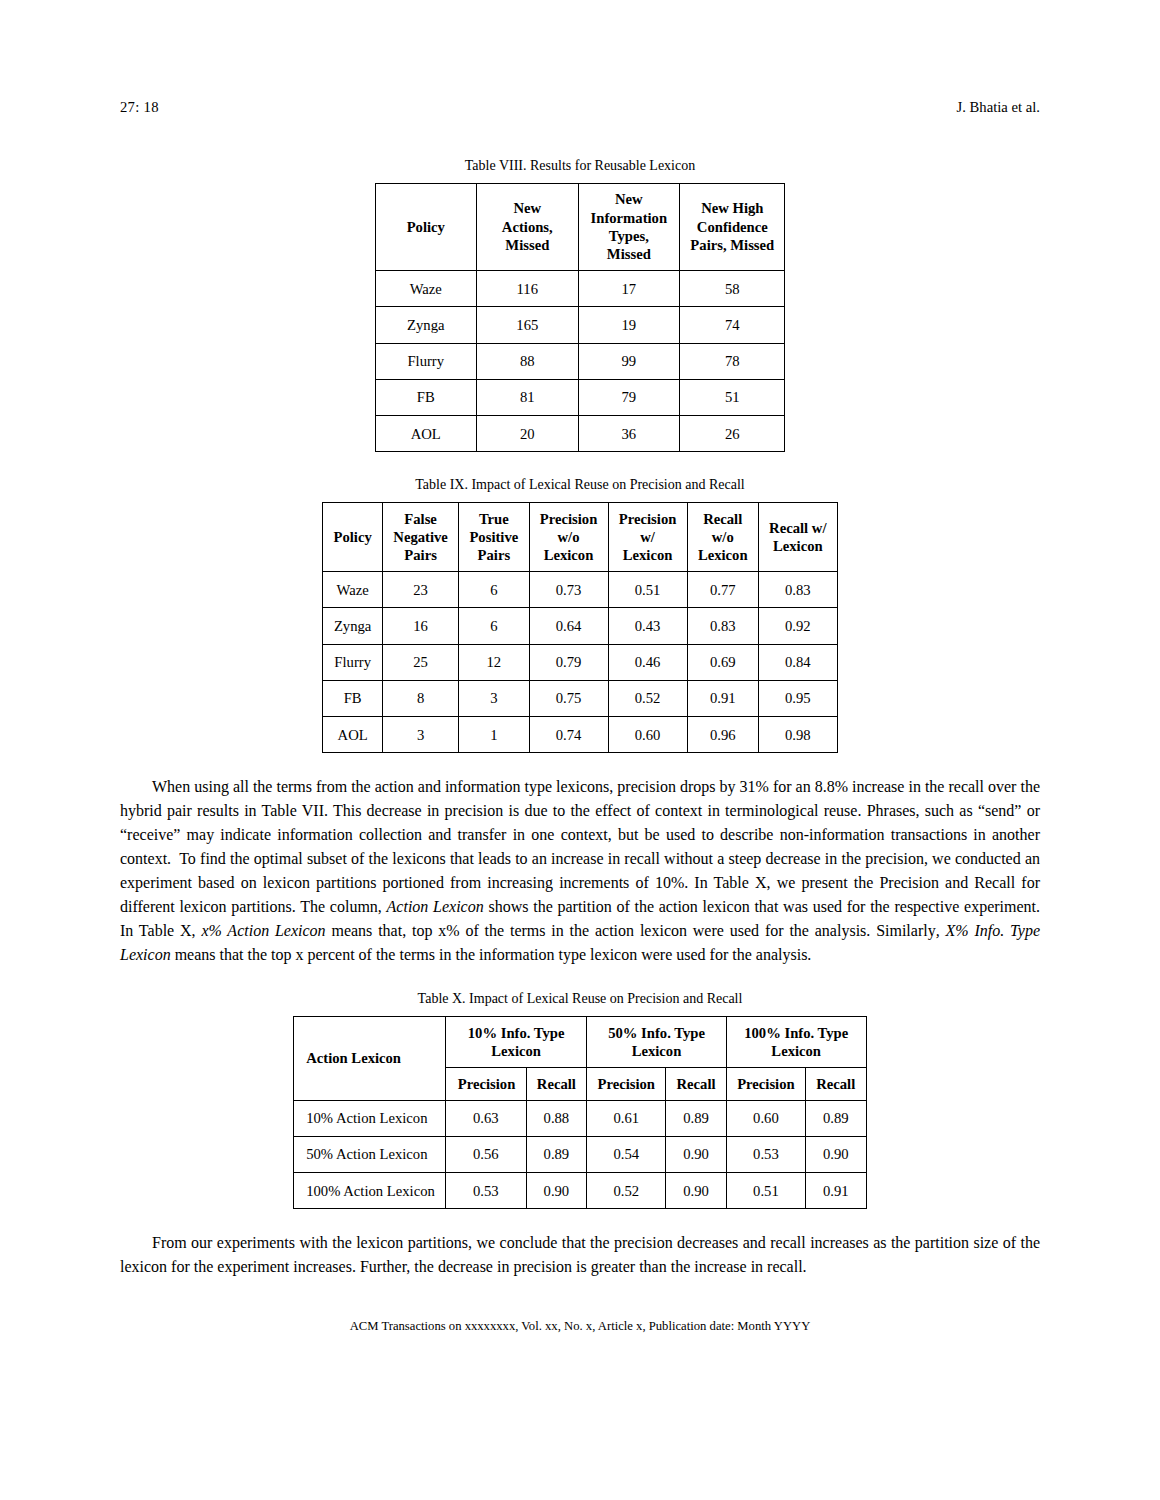27: 18
J. Bhatia et al.
Table VIII. Results for Reusable Lexicon
| Policy | New Actions, Missed | New Information Types, Missed | New High Confidence Pairs, Missed |
| --- | --- | --- | --- |
| Waze | 116 | 17 | 58 |
| Zynga | 165 | 19 | 74 |
| Flurry | 88 | 99 | 78 |
| FB | 81 | 79 | 51 |
| AOL | 20 | 36 | 26 |
Table IX. Impact of Lexical Reuse on Precision and Recall
| Policy | False Negative Pairs | True Positive Pairs | Precision w/o Lexicon | Precision w/ Lexicon | Recall w/o Lexicon | Recall w/ Lexicon |
| --- | --- | --- | --- | --- | --- | --- |
| Waze | 23 | 6 | 0.73 | 0.51 | 0.77 | 0.83 |
| Zynga | 16 | 6 | 0.64 | 0.43 | 0.83 | 0.92 |
| Flurry | 25 | 12 | 0.79 | 0.46 | 0.69 | 0.84 |
| FB | 8 | 3 | 0.75 | 0.52 | 0.91 | 0.95 |
| AOL | 3 | 1 | 0.74 | 0.60 | 0.96 | 0.98 |
When using all the terms from the action and information type lexicons, precision drops by 31% for an 8.8% increase in the recall over the hybrid pair results in Table VII. This decrease in precision is due to the effect of context in terminological reuse. Phrases, such as “send” or “receive” may indicate information collection and transfer in one context, but be used to describe non-information transactions in another context. To find the optimal subset of the lexicons that leads to an increase in recall without a steep decrease in the precision, we conducted an experiment based on lexicon partitions portioned from increasing increments of 10%. In Table X, we present the Precision and Recall for different lexicon partitions. The column, Action Lexicon shows the partition of the action lexicon that was used for the respective experiment. In Table X, x% Action Lexicon means that, top x% of the terms in the action lexicon were used for the analysis. Similarly, X% Info. Type Lexicon means that the top x percent of the terms in the information type lexicon were used for the analysis.
Table X. Impact of Lexical Reuse on Precision and Recall
| Action Lexicon | 10% Info. Type Lexicon | 50% Info. Type Lexicon | 100% Info. Type Lexicon |
| --- | --- | --- | --- |
| Precision | Recall | Precision | Recall | Precision | Recall |
| 10% Action Lexicon | 0.63 | 0.88 | 0.61 | 0.89 | 0.60 | 0.89 |
| 50% Action Lexicon | 0.56 | 0.89 | 0.54 | 0.90 | 0.53 | 0.90 |
| 100% Action Lexicon | 0.53 | 0.90 | 0.52 | 0.90 | 0.51 | 0.91 |
From our experiments with the lexicon partitions, we conclude that the precision decreases and recall increases as the partition size of the lexicon for the experiment increases. Further, the decrease in precision is greater than the increase in recall.
ACM Transactions on xxxxxxxx, Vol. xx, No. x, Article x, Publication date: Month YYYY